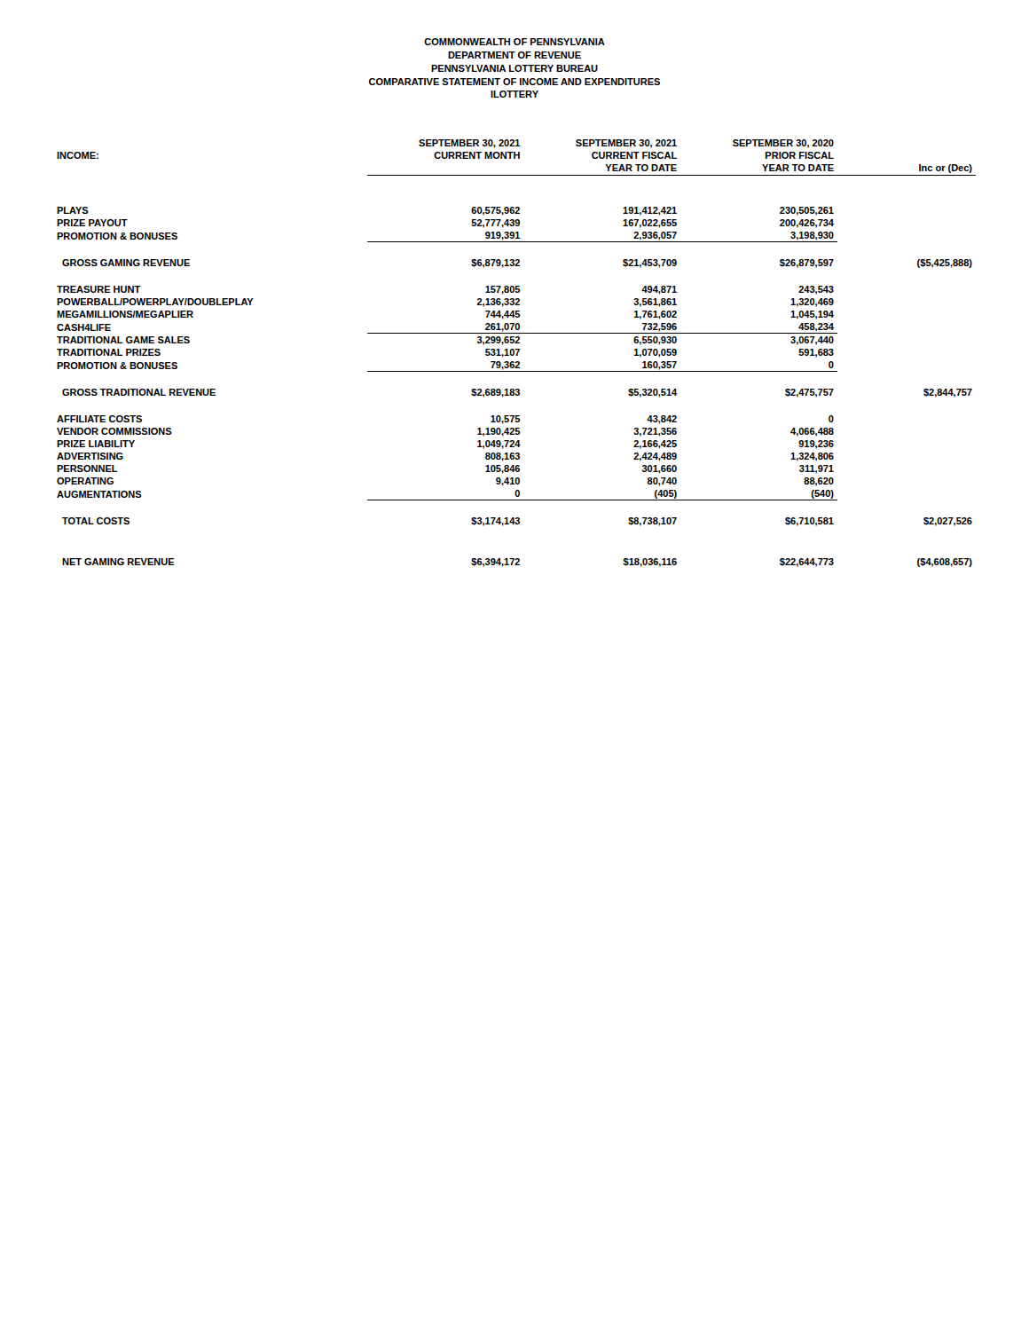COMMONWEALTH OF PENNSYLVANIA
DEPARTMENT OF REVENUE
PENNSYLVANIA LOTTERY BUREAU
COMPARATIVE STATEMENT OF INCOME AND EXPENDITURES
ILOTTERY
| | SEPTEMBER 30, 2021 | SEPTEMBER 30, 2021 | SEPTEMBER 30, 2020 | |
| --- | --- | --- | --- | --- |
| INCOME: | CURRENT MONTH | CURRENT FISCAL | PRIOR FISCAL | |
| | | YEAR TO DATE | YEAR TO DATE | Inc or (Dec) |
| PLAYS | 60,575,962 | 191,412,421 | 230,505,261 | |
| PRIZE PAYOUT | 52,777,439 | 167,022,655 | 200,426,734 | |
| PROMOTION & BONUSES | 919,391 | 2,936,057 | 3,198,930 | |
| GROSS GAMING REVENUE | $6,879,132 | $21,453,709 | $26,879,597 | ($5,425,888) |
| TREASURE HUNT | 157,805 | 494,871 | 243,543 | |
| POWERBALL/POWERPLAY/DOUBLEPLAY | 2,136,332 | 3,561,861 | 1,320,469 | |
| MEGAMILLIONS/MEGAPLIER | 744,445 | 1,761,602 | 1,045,194 | |
| CASH4LIFE | 261,070 | 732,596 | 458,234 | |
| TRADITIONAL GAME SALES | 3,299,652 | 6,550,930 | 3,067,440 | |
| TRADITIONAL PRIZES | 531,107 | 1,070,059 | 591,683 | |
| PROMOTION & BONUSES | 79,362 | 160,357 | 0 | |
| GROSS TRADITIONAL REVENUE | $2,689,183 | $5,320,514 | $2,475,757 | $2,844,757 |
| AFFILIATE COSTS | 10,575 | 43,842 | 0 | |
| VENDOR COMMISSIONS | 1,190,425 | 3,721,356 | 4,066,488 | |
| PRIZE LIABILITY | 1,049,724 | 2,166,425 | 919,236 | |
| ADVERTISING | 808,163 | 2,424,489 | 1,324,806 | |
| PERSONNEL | 105,846 | 301,660 | 311,971 | |
| OPERATING | 9,410 | 80,740 | 88,620 | |
| AUGMENTATIONS | 0 | (405) | (540) | |
| TOTAL COSTS | $3,174,143 | $8,738,107 | $6,710,581 | $2,027,526 |
| NET GAMING REVENUE | $6,394,172 | $18,036,116 | $22,644,773 | ($4,608,657) |